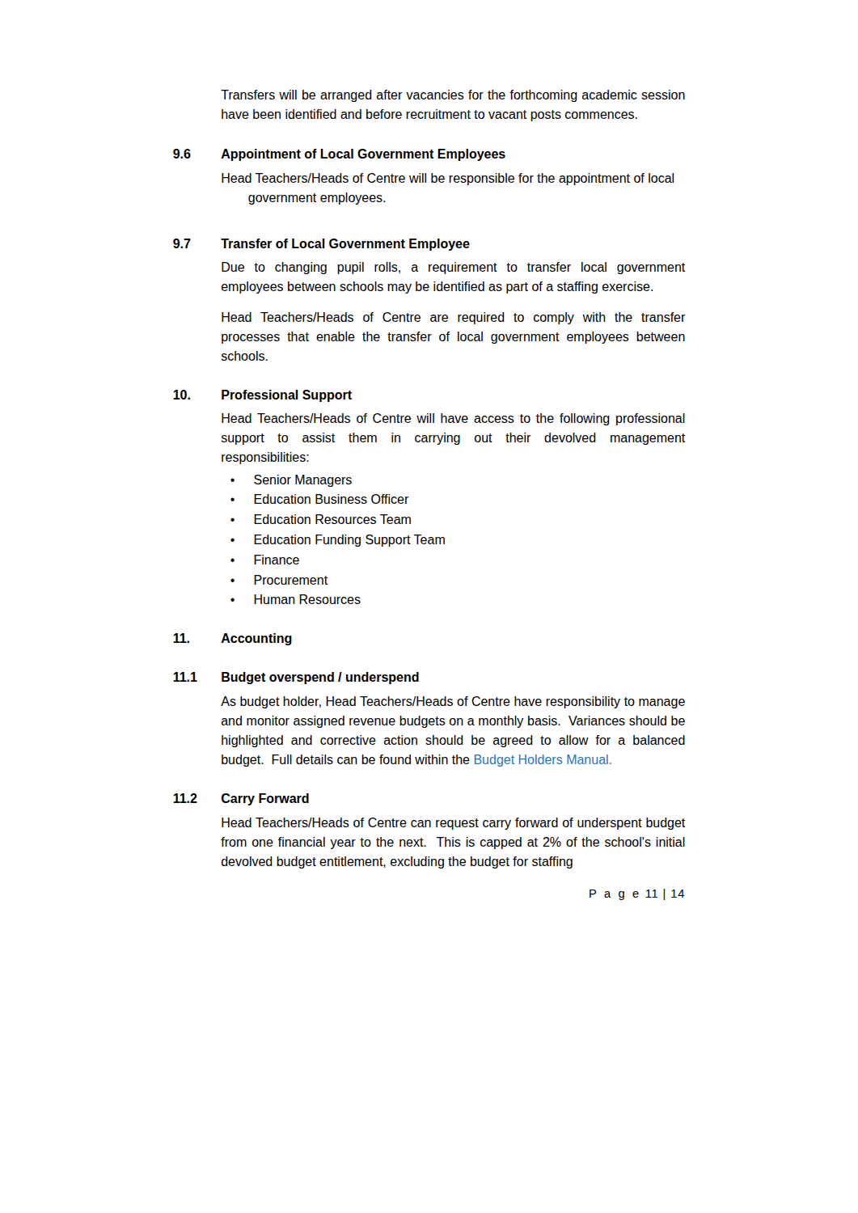Transfers will be arranged after vacancies for the forthcoming academic session have been identified and before recruitment to vacant posts commences.
9.6 Appointment of Local Government Employees
Head Teachers/Heads of Centre will be responsible for the appointment of local
government employees.
9.7 Transfer of Local Government Employee
Due to changing pupil rolls, a requirement to transfer local government employees between schools may be identified as part of a staffing exercise.
Head Teachers/Heads of Centre are required to comply with the transfer processes that enable the transfer of local government employees between schools.
10. Professional Support
Head Teachers/Heads of Centre will have access to the following professional support to assist them in carrying out their devolved management responsibilities:
Senior Managers
Education Business Officer
Education Resources Team
Education Funding Support Team
Finance
Procurement
Human Resources
11. Accounting
11.1 Budget overspend / underspend
As budget holder, Head Teachers/Heads of Centre have responsibility to manage and monitor assigned revenue budgets on a monthly basis. Variances should be highlighted and corrective action should be agreed to allow for a balanced budget. Full details can be found within the Budget Holders Manual.
11.2 Carry Forward
Head Teachers/Heads of Centre can request carry forward of underspent budget from one financial year to the next. This is capped at 2% of the school's initial devolved budget entitlement, excluding the budget for staffing
P a g e 11 | 14